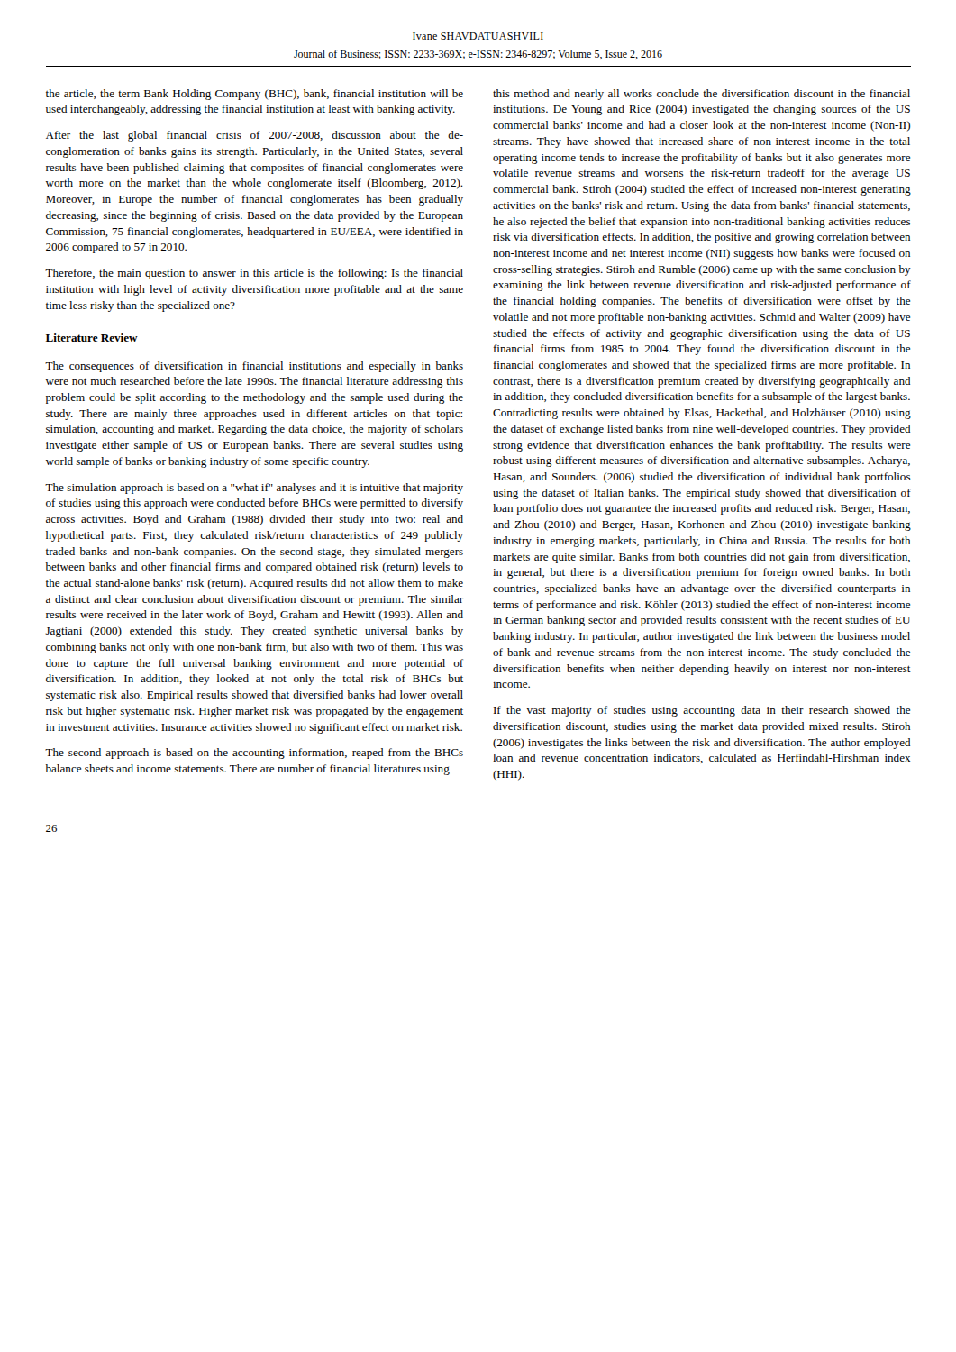Ivane SHAVDATUASHVILI
Journal of Business; ISSN: 2233-369X; e-ISSN: 2346-8297; Volume 5, Issue 2, 2016
the article, the term Bank Holding Company (BHC), bank, financial institution will be used interchangeably, addressing the financial institution at least with banking activity.
After the last global financial crisis of 2007-2008, discussion about the de-conglomeration of banks gains its strength. Particularly, in the United States, several results have been published claiming that composites of financial conglomerates were worth more on the market than the whole conglomerate itself (Bloomberg, 2012). Moreover, in Europe the number of financial conglomerates has been gradually decreasing, since the beginning of crisis. Based on the data provided by the European Commission, 75 financial conglomerates, headquartered in EU/EEA, were identified in 2006 compared to 57 in 2010.
Therefore, the main question to answer in this article is the following: Is the financial institution with high level of activity diversification more profitable and at the same time less risky than the specialized one?
Literature Review
The consequences of diversification in financial institutions and especially in banks were not much researched before the late 1990s. The financial literature addressing this problem could be split according to the methodology and the sample used during the study. There are mainly three approaches used in different articles on that topic: simulation, accounting and market. Regarding the data choice, the majority of scholars investigate either sample of US or European banks. There are several studies using world sample of banks or banking industry of some specific country.
The simulation approach is based on a "what if" analyses and it is intuitive that majority of studies using this approach were conducted before BHCs were permitted to diversify across activities. Boyd and Graham (1988) divided their study into two: real and hypothetical parts. First, they calculated risk/return characteristics of 249 publicly traded banks and non-bank companies. On the second stage, they simulated mergers between banks and other financial firms and compared obtained risk (return) levels to the actual stand-alone banks' risk (return). Acquired results did not allow them to make a distinct and clear conclusion about diversification discount or premium. The similar results were received in the later work of Boyd, Graham and Hewitt (1993). Allen and Jagtiani (2000) extended this study. They created synthetic universal banks by combining banks not only with one non-bank firm, but also with two of them. This was done to capture the full universal banking environment and more potential of diversification. In addition, they looked at not only the total risk of BHCs but systematic risk also. Empirical results showed that diversified banks had lower overall risk but higher systematic risk. Higher market risk was propagated by the engagement in investment activities. Insurance activities showed no significant effect on market risk.
The second approach is based on the accounting information, reaped from the BHCs balance sheets and income statements. There are number of financial literatures using
this method and nearly all works conclude the diversification discount in the financial institutions. De Young and Rice (2004) investigated the changing sources of the US commercial banks' income and had a closer look at the non-interest income (Non-II) streams. They have showed that increased share of non-interest income in the total operating income tends to increase the profitability of banks but it also generates more volatile revenue streams and worsens the risk-return tradeoff for the average US commercial bank. Stiroh (2004) studied the effect of increased non-interest generating activities on the banks' risk and return. Using the data from banks' financial statements, he also rejected the belief that expansion into non-traditional banking activities reduces risk via diversification effects. In addition, the positive and growing correlation between non-interest income and net interest income (NII) suggests how banks were focused on cross-selling strategies. Stiroh and Rumble (2006) came up with the same conclusion by examining the link between revenue diversification and risk-adjusted performance of the financial holding companies. The benefits of diversification were offset by the volatile and not more profitable non-banking activities. Schmid and Walter (2009) have studied the effects of activity and geographic diversification using the data of US financial firms from 1985 to 2004. They found the diversification discount in the financial conglomerates and showed that the specialized firms are more profitable. In contrast, there is a diversification premium created by diversifying geographically and in addition, they concluded diversification benefits for a subsample of the largest banks. Contradicting results were obtained by Elsas, Hackethal, and Holzhäuser (2010) using the dataset of exchange listed banks from nine well-developed countries. They provided strong evidence that diversification enhances the bank profitability. The results were robust using different measures of diversification and alternative subsamples. Acharya, Hasan, and Sounders. (2006) studied the diversification of individual bank portfolios using the dataset of Italian banks. The empirical study showed that diversification of loan portfolio does not guarantee the increased profits and reduced risk. Berger, Hasan, and Zhou (2010) and Berger, Hasan, Korhonen and Zhou (2010) investigate banking industry in emerging markets, particularly, in China and Russia. The results for both markets are quite similar. Banks from both countries did not gain from diversification, in general, but there is a diversification premium for foreign owned banks. In both countries, specialized banks have an advantage over the diversified counterparts in terms of performance and risk. Köhler (2013) studied the effect of non-interest income in German banking sector and provided results consistent with the recent studies of EU banking industry. In particular, author investigated the link between the business model of bank and revenue streams from the non-interest income. The study concluded the diversification benefits when neither depending heavily on interest nor non-interest income.
If the vast majority of studies using accounting data in their research showed the diversification discount, studies using the market data provided mixed results. Stiroh (2006) investigates the links between the risk and diversification. The author employed loan and revenue concentration indicators, calculated as Herfindahl-Hirshman index (HHI).
26